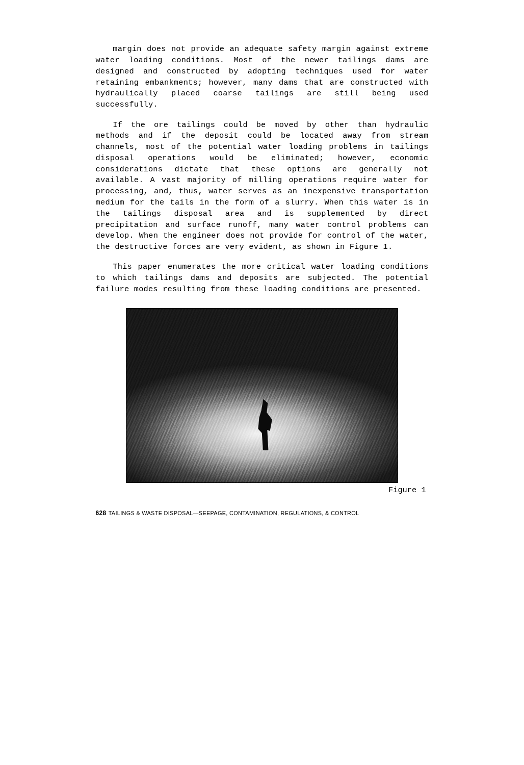margin does not provide an adequate safety margin against extreme water loading conditions. Most of the newer tailings dams are designed and constructed by adopting techniques used for water retaining embankments; however, many dams that are constructed with hydraulically placed coarse tailings are still being used successfully.
If the ore tailings could be moved by other than hydraulic methods and if the deposit could be located away from stream channels, most of the potential water loading problems in tailings disposal operations would be eliminated; however, economic considerations dictate that these options are generally not available. A vast majority of milling operations require water for processing, and, thus, water serves as an inexpensive transportation medium for the tails in the form of a slurry. When this water is in the tailings disposal area and is supplemented by direct precipitation and surface runoff, many water control problems can develop. When the engineer does not provide for control of the water, the destructive forces are very evident, as shown in Figure 1.
This paper enumerates the more critical water loading conditions to which tailings dams and deposits are subjected. The potential failure modes resulting from these loading conditions are presented.
Figure 1
628 TAILINGS & WASTE DISPOSAL—SEEPAGE, CONTAMINATION, REGULATIONS, & CONTROL